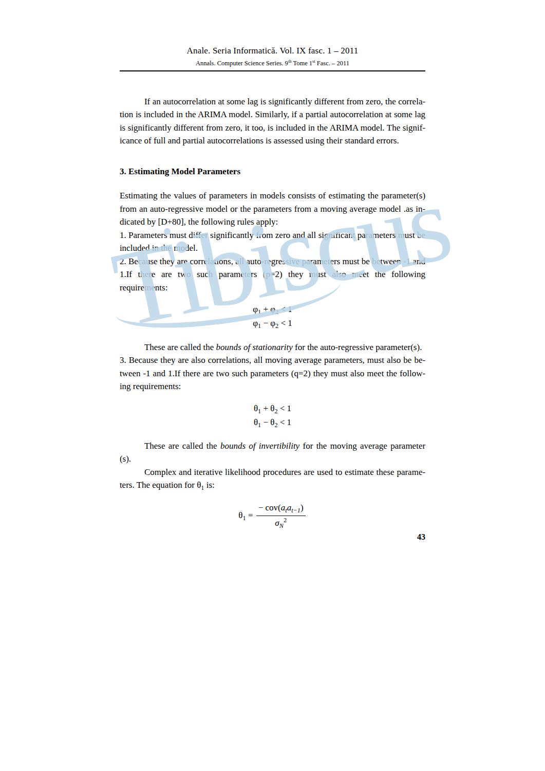Tibiscus
Anale. Seria Informatică. Vol. IX fasc. 1 – 2011
Annals. Computer Science Series. 9th Tome 1st Fasc. – 2011
If an autocorrelation at some lag is significantly different from zero, the correlation is included in the ARIMA model. Similarly, if a partial autocorrelation at some lag is significantly different from zero, it too, is included in the ARIMA model. The significance of full and partial autocorrelations is assessed using their standard errors.
3. Estimating Model Parameters
Estimating the values of parameters in models consists of estimating the parameter(s) from an auto-regressive model or the parameters from a moving average model .as indicated by [D+80], the following rules apply:
1. Parameters must differ significantly from zero and all significant parameters must be included in the model.
2. Because they are correlations, all auto-regressive parameters must be between -1 and 1.If there are two such parameters (p=2) they must also meet the following requirements:
φ1 + φ2 < 1 φ1 − φ2 < 1
These are called the bounds of stationarity for the auto-regressive parameter(s).
3. Because they are also correlations, all moving average parameters, must also be between -1 and 1.If there are two such parameters (q=2) they must also meet the following requirements:
θ1 + θ2 < 1 θ1 − θ2 < 1
These are called the bounds of invertibility for the moving average parameter (s).
Complex and iterative likelihood procedures are used to estimate these parameters. The equation for θ1 is:
θ1 = − cov(atat−1) σN2
43